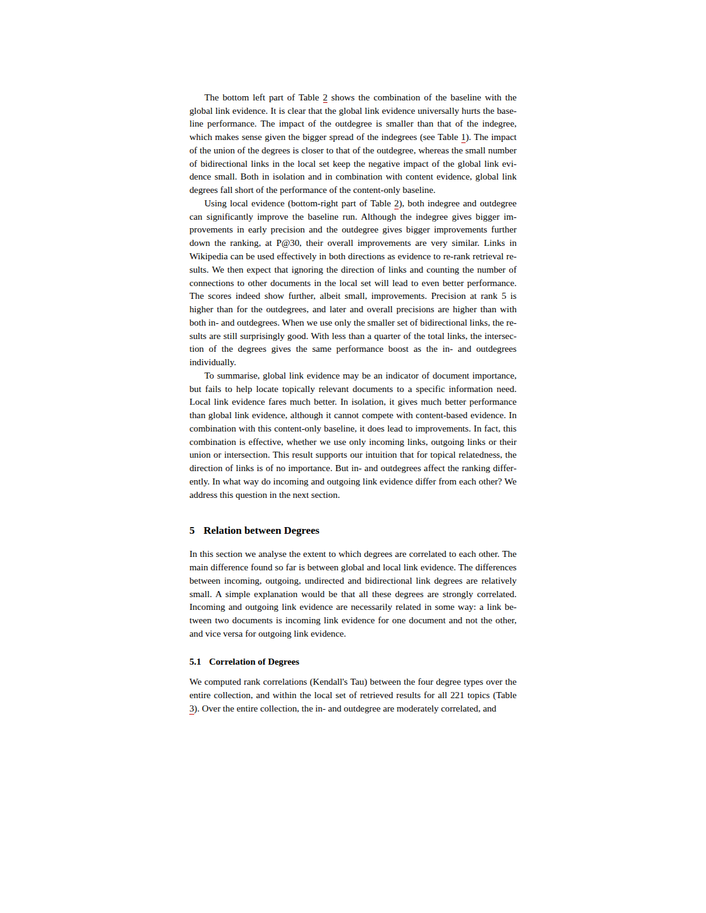The bottom left part of Table 2 shows the combination of the baseline with the global link evidence. It is clear that the global link evidence universally hurts the baseline performance. The impact of the outdegree is smaller than that of the indegree, which makes sense given the bigger spread of the indegrees (see Table 1). The impact of the union of the degrees is closer to that of the outdegree, whereas the small number of bidirectional links in the local set keep the negative impact of the global link evidence small. Both in isolation and in combination with content evidence, global link degrees fall short of the performance of the content-only baseline.
Using local evidence (bottom-right part of Table 2), both indegree and outdegree can significantly improve the baseline run. Although the indegree gives bigger improvements in early precision and the outdegree gives bigger improvements further down the ranking, at P@30, their overall improvements are very similar. Links in Wikipedia can be used effectively in both directions as evidence to re-rank retrieval results. We then expect that ignoring the direction of links and counting the number of connections to other documents in the local set will lead to even better performance. The scores indeed show further, albeit small, improvements. Precision at rank 5 is higher than for the outdegrees, and later and overall precisions are higher than with both in- and outdegrees. When we use only the smaller set of bidirectional links, the results are still surprisingly good. With less than a quarter of the total links, the intersection of the degrees gives the same performance boost as the in- and outdegrees individually.
To summarise, global link evidence may be an indicator of document importance, but fails to help locate topically relevant documents to a specific information need. Local link evidence fares much better. In isolation, it gives much better performance than global link evidence, although it cannot compete with content-based evidence. In combination with this content-only baseline, it does lead to improvements. In fact, this combination is effective, whether we use only incoming links, outgoing links or their union or intersection. This result supports our intuition that for topical relatedness, the direction of links is of no importance. But in- and outdegrees affect the ranking differently. In what way do incoming and outgoing link evidence differ from each other? We address this question in the next section.
5 Relation between Degrees
In this section we analyse the extent to which degrees are correlated to each other. The main difference found so far is between global and local link evidence. The differences between incoming, outgoing, undirected and bidirectional link degrees are relatively small. A simple explanation would be that all these degrees are strongly correlated. Incoming and outgoing link evidence are necessarily related in some way: a link between two documents is incoming link evidence for one document and not the other, and vice versa for outgoing link evidence.
5.1 Correlation of Degrees
We computed rank correlations (Kendall's Tau) between the four degree types over the entire collection, and within the local set of retrieved results for all 221 topics (Table 3). Over the entire collection, the in- and outdegree are moderately correlated, and